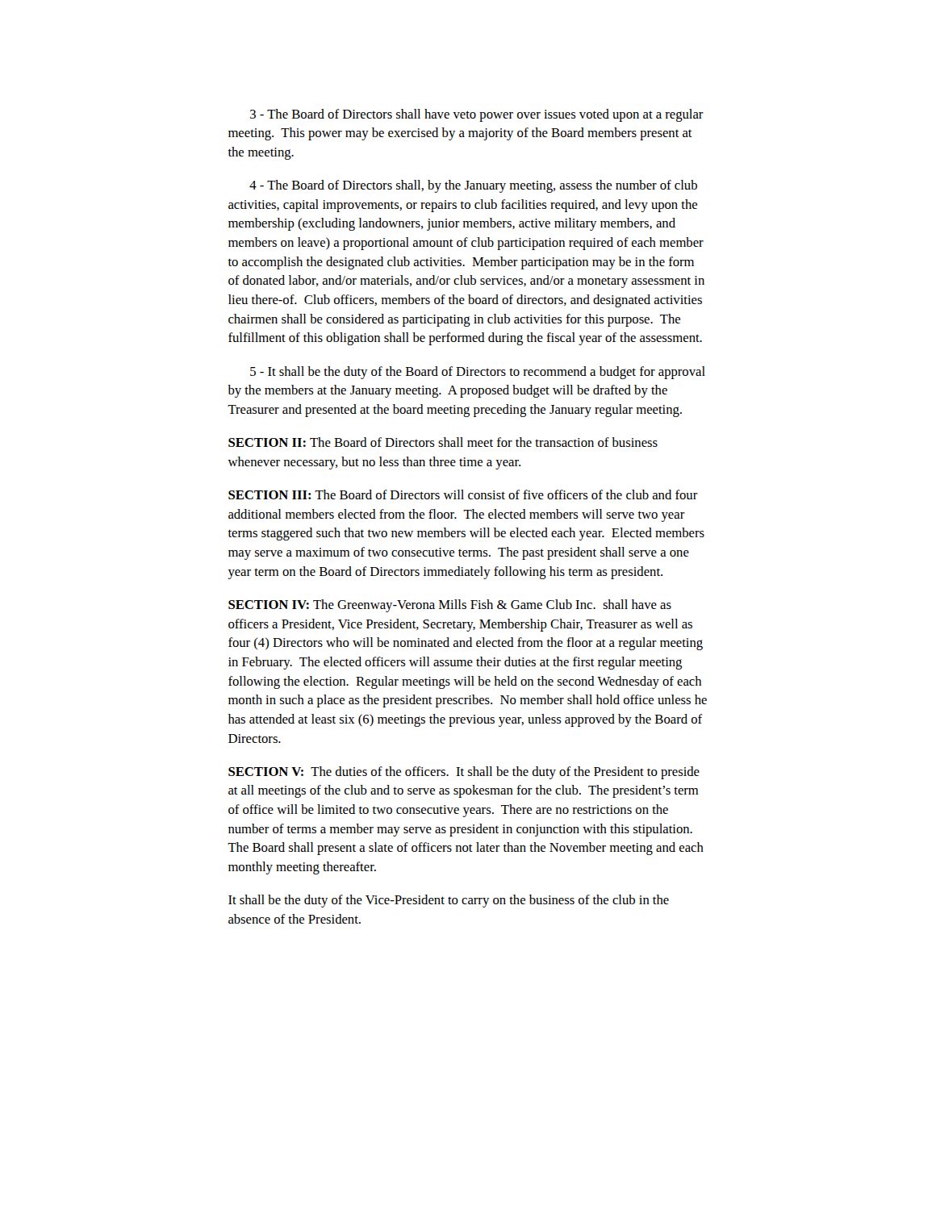3 - The Board of Directors shall have veto power over issues voted upon at a regular meeting. This power may be exercised by a majority of the Board members present at the meeting.
4 - The Board of Directors shall, by the January meeting, assess the number of club activities, capital improvements, or repairs to club facilities required, and levy upon the membership (excluding landowners, junior members, active military members, and members on leave) a proportional amount of club participation required of each member to accomplish the designated club activities. Member participation may be in the form of donated labor, and/or materials, and/or club services, and/or a monetary assessment in lieu there-of. Club officers, members of the board of directors, and designated activities chairmen shall be considered as participating in club activities for this purpose. The fulfillment of this obligation shall be performed during the fiscal year of the assessment.
5 - It shall be the duty of the Board of Directors to recommend a budget for approval by the members at the January meeting. A proposed budget will be drafted by the Treasurer and presented at the board meeting preceding the January regular meeting.
SECTION II: The Board of Directors shall meet for the transaction of business whenever necessary, but no less than three time a year.
SECTION III: The Board of Directors will consist of five officers of the club and four additional members elected from the floor. The elected members will serve two year terms staggered such that two new members will be elected each year. Elected members may serve a maximum of two consecutive terms. The past president shall serve a one year term on the Board of Directors immediately following his term as president.
SECTION IV: The Greenway-Verona Mills Fish & Game Club Inc. shall have as officers a President, Vice President, Secretary, Membership Chair, Treasurer as well as four (4) Directors who will be nominated and elected from the floor at a regular meeting in February. The elected officers will assume their duties at the first regular meeting following the election. Regular meetings will be held on the second Wednesday of each month in such a place as the president prescribes. No member shall hold office unless he has attended at least six (6) meetings the previous year, unless approved by the Board of Directors.
SECTION V: The duties of the officers. It shall be the duty of the President to preside at all meetings of the club and to serve as spokesman for the club. The president’s term of office will be limited to two consecutive years. There are no restrictions on the number of terms a member may serve as president in conjunction with this stipulation. The Board shall present a slate of officers not later than the November meeting and each monthly meeting thereafter.
It shall be the duty of the Vice-President to carry on the business of the club in the absence of the President.